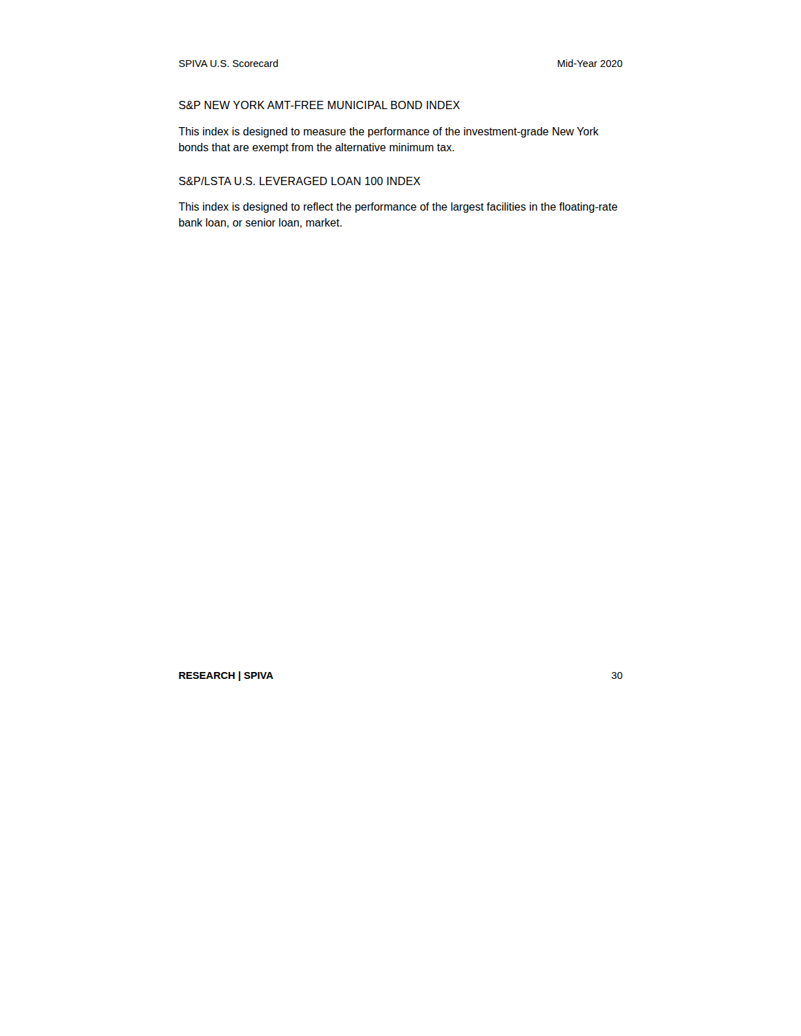SPIVA U.S. Scorecard
Mid-Year 2020
S&P NEW YORK AMT-FREE MUNICIPAL BOND INDEX
This index is designed to measure the performance of the investment-grade New York bonds that are exempt from the alternative minimum tax.
S&P/LSTA U.S. LEVERAGED LOAN 100 INDEX
This index is designed to reflect the performance of the largest facilities in the floating-rate bank loan, or senior loan, market.
RESEARCH | SPIVA
30